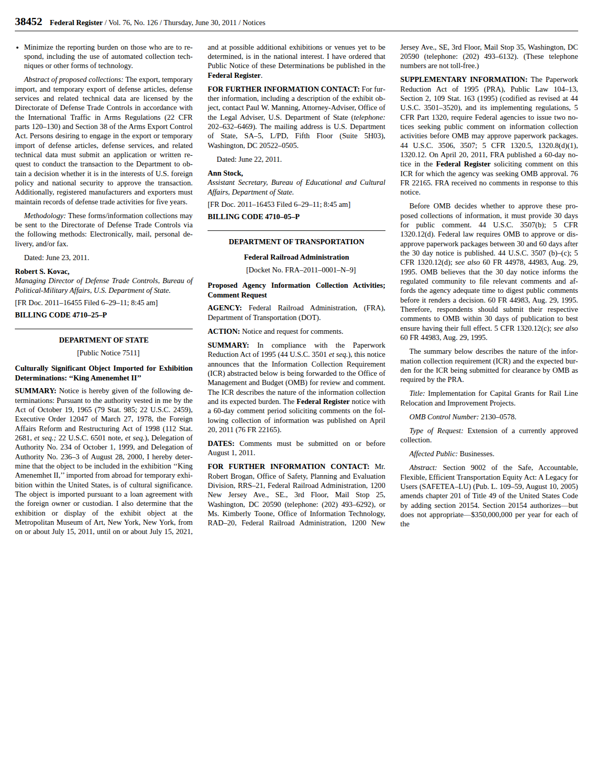38452 Federal Register / Vol. 76, No. 126 / Thursday, June 30, 2011 / Notices
Minimize the reporting burden on those who are to respond, including the use of automated collection techniques or other forms of technology.
Abstract of proposed collections: The export, temporary import, and temporary export of defense articles, defense services and related technical data are licensed by the Directorate of Defense Trade Controls in accordance with the International Traffic in Arms Regulations (22 CFR parts 120–130) and Section 38 of the Arms Export Control Act. Persons desiring to engage in the export or temporary import of defense articles, defense services, and related technical data must submit an application or written request to conduct the transaction to the Department to obtain a decision whether it is in the interests of U.S. foreign policy and national security to approve the transaction. Additionally, registered manufacturers and exporters must maintain records of defense trade activities for five years.
Methodology: These forms/information collections may be sent to the Directorate of Defense Trade Controls via the following methods: Electronically, mail, personal delivery, and/or fax.
Dated: June 23, 2011.
Robert S. Kovac,
Managing Director of Defense Trade Controls, Bureau of Political-Military Affairs, U.S. Department of State.
[FR Doc. 2011–16455 Filed 6–29–11; 8:45 am]
BILLING CODE 4710–25–P
DEPARTMENT OF STATE
[Public Notice 7511]
Culturally Significant Object Imported for Exhibition Determinations: ‘‘King Amenemhet II’’
SUMMARY: Notice is hereby given of the following determinations: Pursuant to the authority vested in me by the Act of October 19, 1965 (79 Stat. 985; 22 U.S.C. 2459), Executive Order 12047 of March 27, 1978, the Foreign Affairs Reform and Restructuring Act of 1998 (112 Stat. 2681, et seq.; 22 U.S.C. 6501 note, et seq.), Delegation of Authority No. 234 of October 1, 1999, and Delegation of Authority No. 236–3 of August 28, 2000, I hereby determine that the object to be included in the exhibition ‘‘King Amenemhet II,’’ imported from abroad for temporary exhibition within the United States, is of cultural significance. The object is imported pursuant to a loan agreement with the foreign owner or custodian. I also determine that the exhibition or display of the exhibit object at the Metropolitan Museum of Art, New York, New York, from on or about July 15, 2011, until on or about July 15, 2021, and at possible additional exhibitions or venues yet to be determined, is in the national interest. I have ordered that Public Notice of these Determinations be published in the Federal Register.
FOR FURTHER INFORMATION CONTACT: For further information, including a description of the exhibit object, contact Paul W. Manning, Attorney-Adviser, Office of the Legal Adviser, U.S. Department of State (telephone: 202–632–6469). The mailing address is U.S. Department of State, SA–5, L/PD, Fifth Floor (Suite 5H03), Washington, DC 20522–0505.
Dated: June 22, 2011.
Ann Stock,
Assistant Secretary, Bureau of Educational and Cultural Affairs, Department of State.
[FR Doc. 2011–16453 Filed 6–29–11; 8:45 am]
BILLING CODE 4710–05–P
DEPARTMENT OF TRANSPORTATION
Federal Railroad Administration
[Docket No. FRA–2011–0001–N–9]
Proposed Agency Information Collection Activities; Comment Request
AGENCY: Federal Railroad Administration, (FRA), Department of Transportation (DOT).
ACTION: Notice and request for comments.
SUMMARY: In compliance with the Paperwork Reduction Act of 1995 (44 U.S.C. 3501 et seq.), this notice announces that the Information Collection Requirement (ICR) abstracted below is being forwarded to the Office of Management and Budget (OMB) for review and comment. The ICR describes the nature of the information collection and its expected burden. The Federal Register notice with a 60-day comment period soliciting comments on the following collection of information was published on April 20, 2011 (76 FR 22165).
DATES: Comments must be submitted on or before August 1, 2011.
FOR FURTHER INFORMATION CONTACT: Mr. Robert Brogan, Office of Safety, Planning and Evaluation Division, RRS–21, Federal Railroad Administration, 1200 New Jersey Ave., SE., 3rd Floor, Mail Stop 25, Washington, DC 20590 (telephone: (202) 493–6292), or Ms. Kimberly Toone, Office of Information Technology, RAD–20, Federal Railroad Administration, 1200 New Jersey Ave., SE, 3rd Floor, Mail Stop 35, Washington, DC 20590 (telephone: (202) 493–6132). (These telephone numbers are not toll-free.)
SUPPLEMENTARY INFORMATION: The Paperwork Reduction Act of 1995 (PRA), Public Law 104–13, Section 2, 109 Stat. 163 (1995) (codified as revised at 44 U.S.C. 3501–3520), and its implementing regulations, 5 CFR Part 1320, require Federal agencies to issue two notices seeking public comment on information collection activities before OMB may approve paperwork packages. 44 U.S.C. 3506, 3507; 5 CFR 1320.5, 1320.8(d)(1), 1320.12. On April 20, 2011, FRA published a 60-day notice in the Federal Register soliciting comment on this ICR for which the agency was seeking OMB approval. 76 FR 22165. FRA received no comments in response to this notice.
Before OMB decides whether to approve these proposed collections of information, it must provide 30 days for public comment. 44 U.S.C. 3507(b); 5 CFR 1320.12(d). Federal law requires OMB to approve or disapprove paperwork packages between 30 and 60 days after the 30 day notice is published. 44 U.S.C. 3507 (b)–(c); 5 CFR 1320.12(d); see also 60 FR 44978, 44983, Aug. 29, 1995. OMB believes that the 30 day notice informs the regulated community to file relevant comments and affords the agency adequate time to digest public comments before it renders a decision. 60 FR 44983, Aug. 29, 1995. Therefore, respondents should submit their respective comments to OMB within 30 days of publication to best ensure having their full effect. 5 CFR 1320.12(c); see also 60 FR 44983, Aug. 29, 1995.
The summary below describes the nature of the information collection requirement (ICR) and the expected burden for the ICR being submitted for clearance by OMB as required by the PRA.
Title: Implementation for Capital Grants for Rail Line Relocation and Improvement Projects.
OMB Control Number: 2130–0578.
Type of Request: Extension of a currently approved collection.
Affected Public: Businesses.
Abstract: Section 9002 of the Safe, Accountable, Flexible, Efficient Transportation Equity Act: A Legacy for Users (SAFETEA–LU) (Pub. L. 109–59, August 10, 2005) amends chapter 201 of Title 49 of the United States Code by adding section 20154. Section 20154 authorizes—but does not appropriate—$350,000,000 per year for each of the